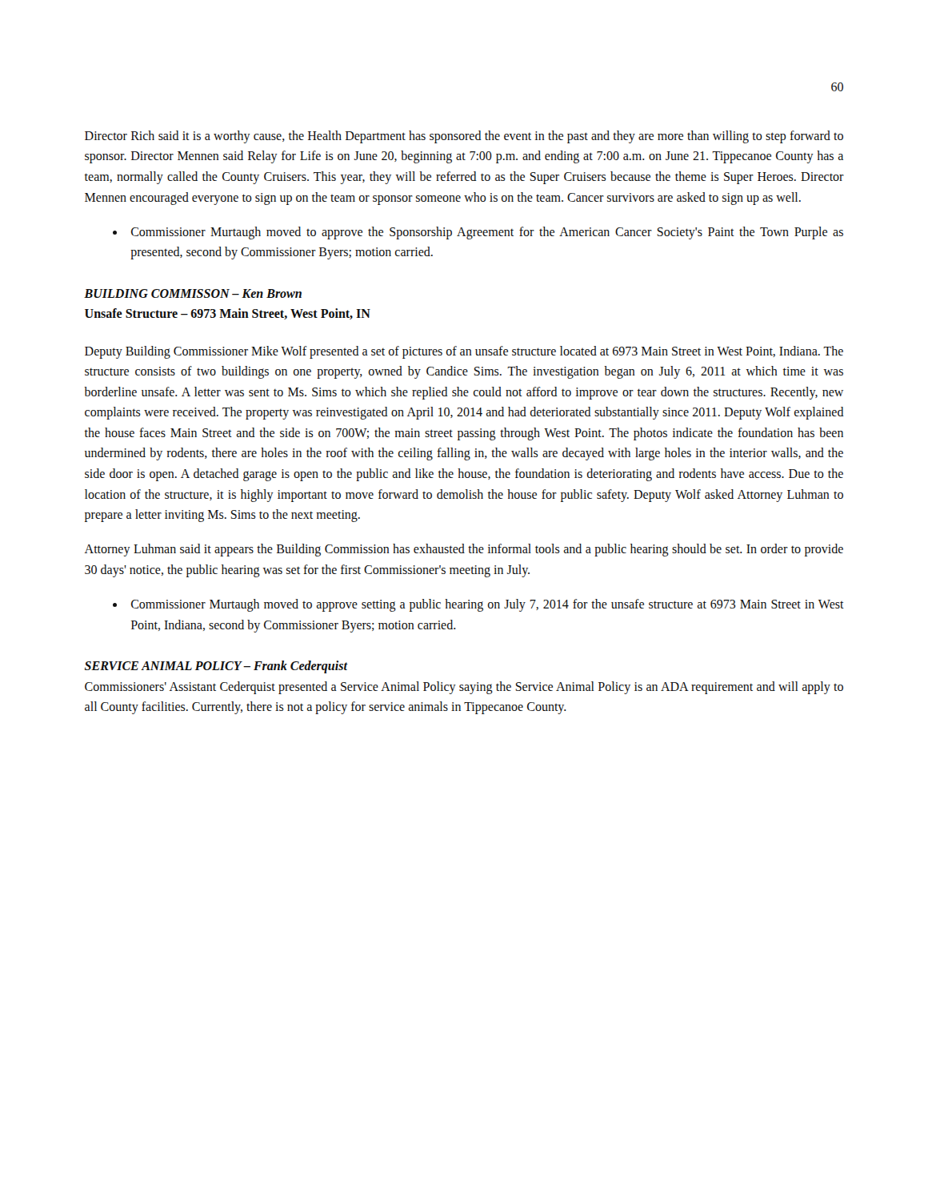60
Director Rich said it is a worthy cause, the Health Department has sponsored the event in the past and they are more than willing to step forward to sponsor. Director Mennen said Relay for Life is on June 20, beginning at 7:00 p.m. and ending at 7:00 a.m. on June 21. Tippecanoe County has a team, normally called the County Cruisers. This year, they will be referred to as the Super Cruisers because the theme is Super Heroes. Director Mennen encouraged everyone to sign up on the team or sponsor someone who is on the team. Cancer survivors are asked to sign up as well.
Commissioner Murtaugh moved to approve the Sponsorship Agreement for the American Cancer Society's Paint the Town Purple as presented, second by Commissioner Byers; motion carried.
BUILDING COMMISSON – Ken Brown
Unsafe Structure – 6973 Main Street, West Point, IN
Deputy Building Commissioner Mike Wolf presented a set of pictures of an unsafe structure located at 6973 Main Street in West Point, Indiana. The structure consists of two buildings on one property, owned by Candice Sims. The investigation began on July 6, 2011 at which time it was borderline unsafe. A letter was sent to Ms. Sims to which she replied she could not afford to improve or tear down the structures. Recently, new complaints were received. The property was reinvestigated on April 10, 2014 and had deteriorated substantially since 2011. Deputy Wolf explained the house faces Main Street and the side is on 700W; the main street passing through West Point. The photos indicate the foundation has been undermined by rodents, there are holes in the roof with the ceiling falling in, the walls are decayed with large holes in the interior walls, and the side door is open. A detached garage is open to the public and like the house, the foundation is deteriorating and rodents have access. Due to the location of the structure, it is highly important to move forward to demolish the house for public safety. Deputy Wolf asked Attorney Luhman to prepare a letter inviting Ms. Sims to the next meeting.
Attorney Luhman said it appears the Building Commission has exhausted the informal tools and a public hearing should be set. In order to provide 30 days' notice, the public hearing was set for the first Commissioner's meeting in July.
Commissioner Murtaugh moved to approve setting a public hearing on July 7, 2014 for the unsafe structure at 6973 Main Street in West Point, Indiana, second by Commissioner Byers; motion carried.
SERVICE ANIMAL POLICY – Frank Cederquist
Commissioners' Assistant Cederquist presented a Service Animal Policy saying the Service Animal Policy is an ADA requirement and will apply to all County facilities. Currently, there is not a policy for service animals in Tippecanoe County.